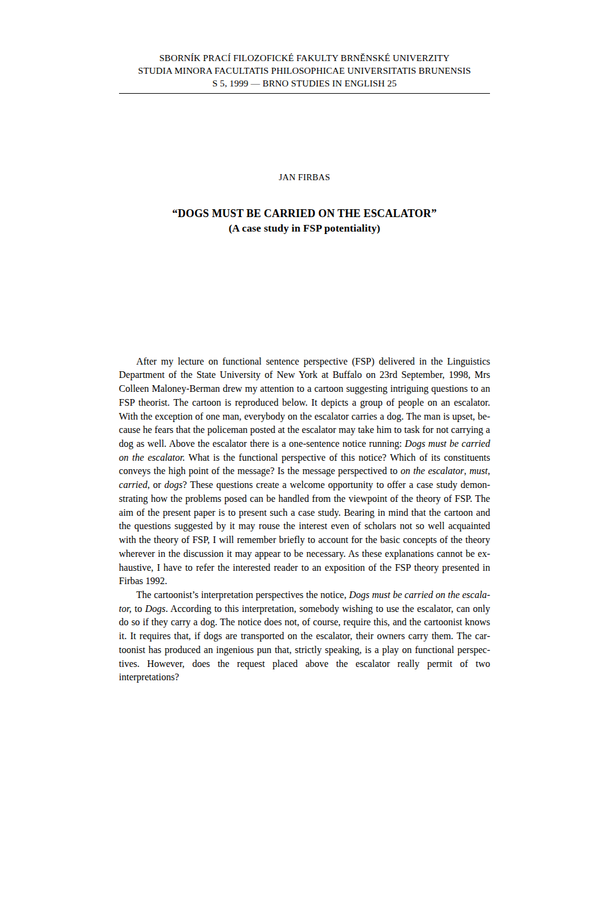SBORNÍK PRACÍ FILOZOFICKÉ FAKULTY BRNĚNSKÉ UNIVERZITY STUDIA MINORA FACULTATIS PHILOSOPHICAE UNIVERSITATIS BRUNENSIS S 5, 1999 — BRNO STUDIES IN ENGLISH 25
JAN FIRBAS
“DOGS MUST BE CARRIED ON THE ESCALATOR” (A case study in FSP potentiality)
After my lecture on functional sentence perspective (FSP) delivered in the Linguistics Department of the State University of New York at Buffalo on 23rd September, 1998, Mrs Colleen Maloney-Berman drew my attention to a cartoon suggesting intriguing questions to an FSP theorist. The cartoon is reproduced below. It depicts a group of people on an escalator. With the exception of one man, everybody on the escalator carries a dog. The man is upset, because he fears that the policeman posted at the escalator may take him to task for not carrying a dog as well. Above the escalator there is a one-sentence notice running: Dogs must be carried on the escalator. What is the functional perspective of this notice? Which of its constituents conveys the high point of the message? Is the message perspectived to on the escalator, must, carried, or dogs? These questions create a welcome opportunity to offer a case study demonstrating how the problems posed can be handled from the viewpoint of the theory of FSP. The aim of the present paper is to present such a case study. Bearing in mind that the cartoon and the questions suggested by it may rouse the interest even of scholars not so well acquainted with the theory of FSP, I will remember briefly to account for the basic concepts of the theory wherever in the discussion it may appear to be necessary. As these explanations cannot be exhaustive, I have to refer the interested reader to an exposition of the FSP theory presented in Firbas 1992.
The cartoonist’s interpretation perspectives the notice, Dogs must be carried on the escalator, to Dogs. According to this interpretation, somebody wishing to use the escalator, can only do so if they carry a dog. The notice does not, of course, require this, and the cartoonist knows it. It requires that, if dogs are transported on the escalator, their owners carry them. The cartoonist has produced an ingenious pun that, strictly speaking, is a play on functional perspectives. However, does the request placed above the escalator really permit of two interpretations?